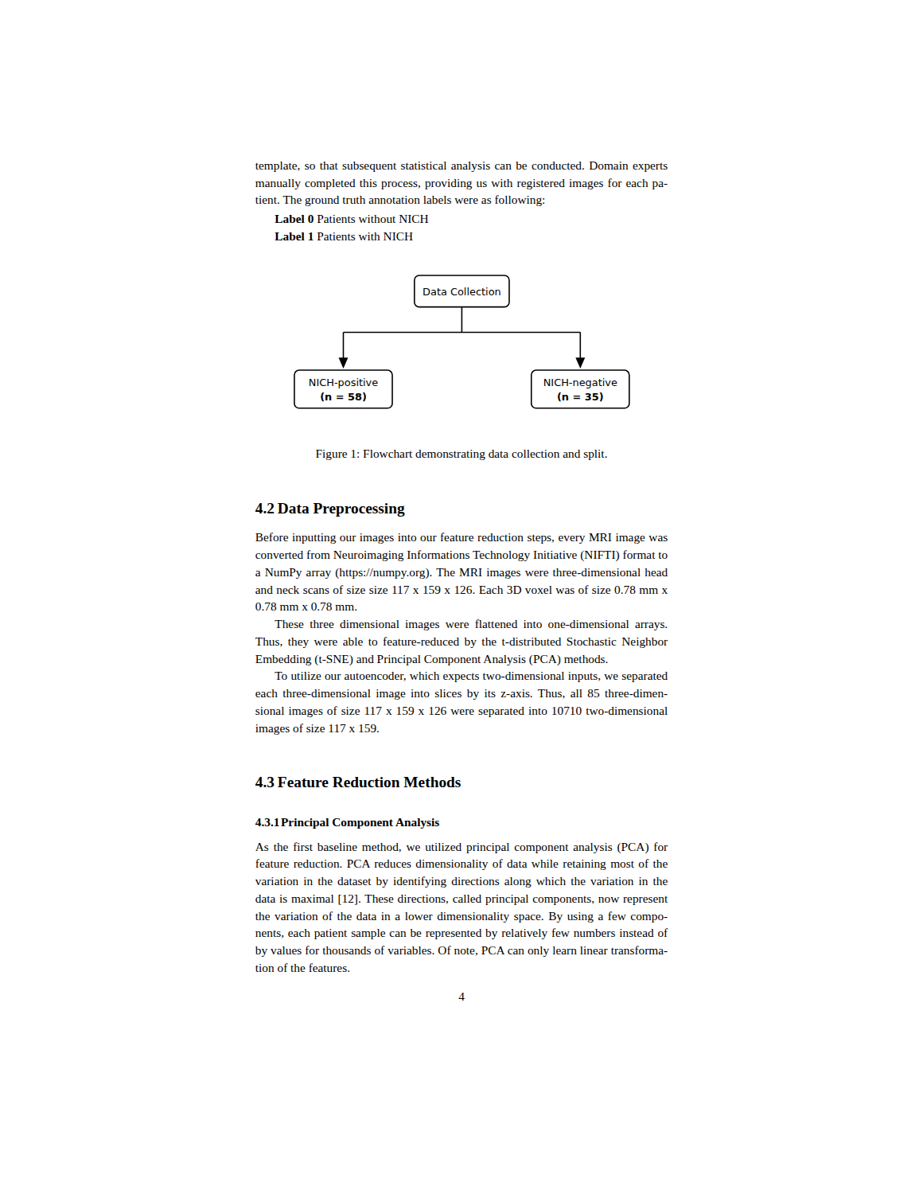template, so that subsequent statistical analysis can be conducted. Domain experts manually completed this process, providing us with registered images for each patient. The ground truth annotation labels were as following:
Label 0 Patients without NICH
Label 1 Patients with NICH
Data Collection NICH-positive (n = 58) NICH-negative (n = 35)
Figure 1: Flowchart demonstrating data collection and split.
4.2 Data Preprocessing
Before inputting our images into our feature reduction steps, every MRI image was converted from Neuroimaging Informations Technology Initiative (NIFTI) format to a NumPy array (https://numpy.org). The MRI images were three-dimensional head and neck scans of size size 117 x 159 x 126. Each 3D voxel was of size 0.78 mm x 0.78 mm x 0.78 mm.
These three dimensional images were flattened into one-dimensional arrays. Thus, they were able to feature-reduced by the t-distributed Stochastic Neighbor Embedding (t-SNE) and Principal Component Analysis (PCA) methods.
To utilize our autoencoder, which expects two-dimensional inputs, we separated each three-dimensional image into slices by its z-axis. Thus, all 85 three-dimensional images of size 117 x 159 x 126 were separated into 10710 two-dimensional images of size 117 x 159.
4.3 Feature Reduction Methods
4.3.1 Principal Component Analysis
As the first baseline method, we utilized principal component analysis (PCA) for feature reduction. PCA reduces dimensionality of data while retaining most of the variation in the dataset by identifying directions along which the variation in the data is maximal [12]. These directions, called principal components, now represent the variation of the data in a lower dimensionality space. By using a few components, each patient sample can be represented by relatively few numbers instead of by values for thousands of variables. Of note, PCA can only learn linear transformation of the features.
4